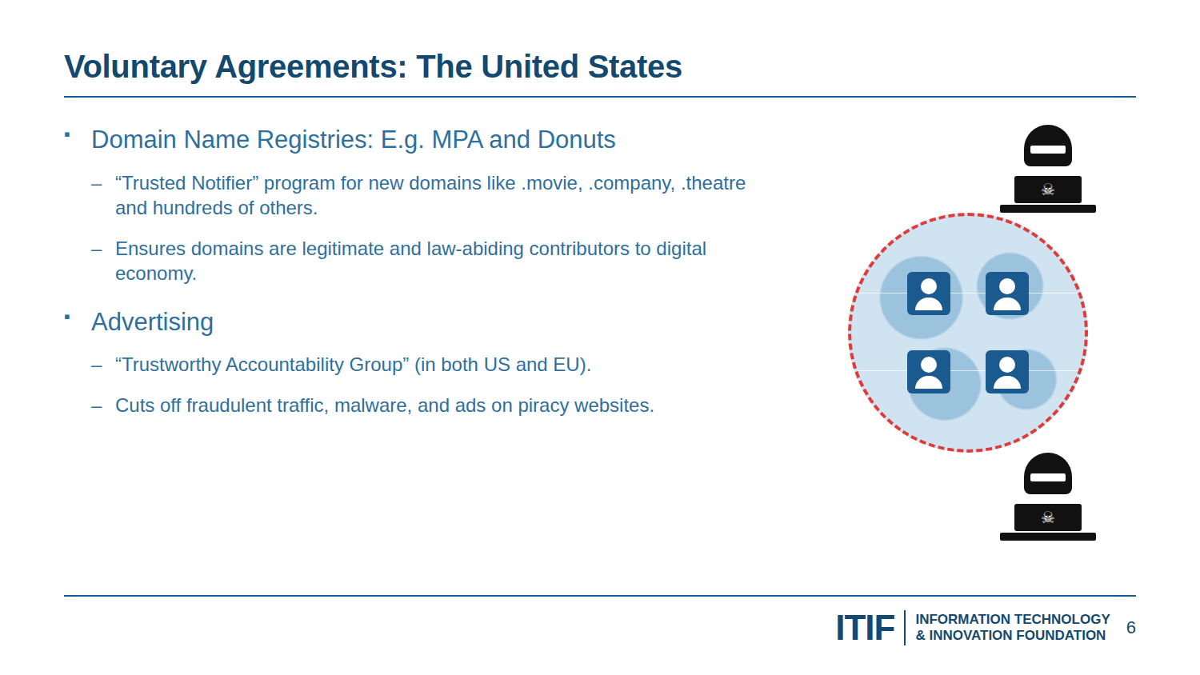Voluntary Agreements: The United States
Domain Name Registries: E.g. MPA and Donuts
“Trusted Notifier” program for new domains like .movie, .company, .theatre and hundreds of others.
Ensures domains are legitimate and law-abiding contributors to digital economy.
Advertising
“Trustworthy Accountability Group” (in both US and EU).
Cuts off fraudulent traffic, malware, and ads on piracy websites.
☠
☠
ITIF Information Technology
& Innovation Foundation
6